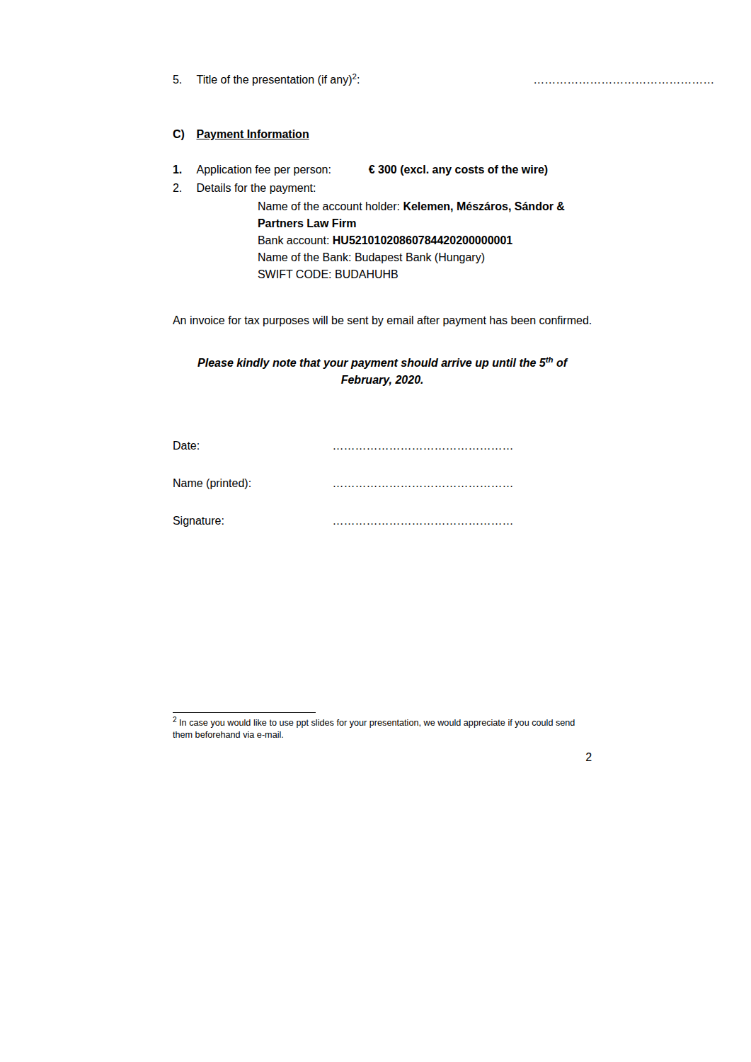5. Title of the presentation (if any)2: …………………………………………
C) Payment Information
1. Application fee per person: € 300 (excl. any costs of the wire)
2. Details for the payment:
Name of the account holder: Kelemen, Mészáros, Sándor & Partners Law Firm
Bank account: HU52101020860784420200000001
Name of the Bank: Budapest Bank (Hungary)
SWIFT CODE: BUDAHUHB
An invoice for tax purposes will be sent by email after payment has been confirmed.
Please kindly note that your payment should arrive up until the 5th of February, 2020.
Date: …………………………………………
Name (printed): …………………………………………
Signature: …………………………………………
2 In case you would like to use ppt slides for your presentation, we would appreciate if you could send them beforehand via e-mail.
2